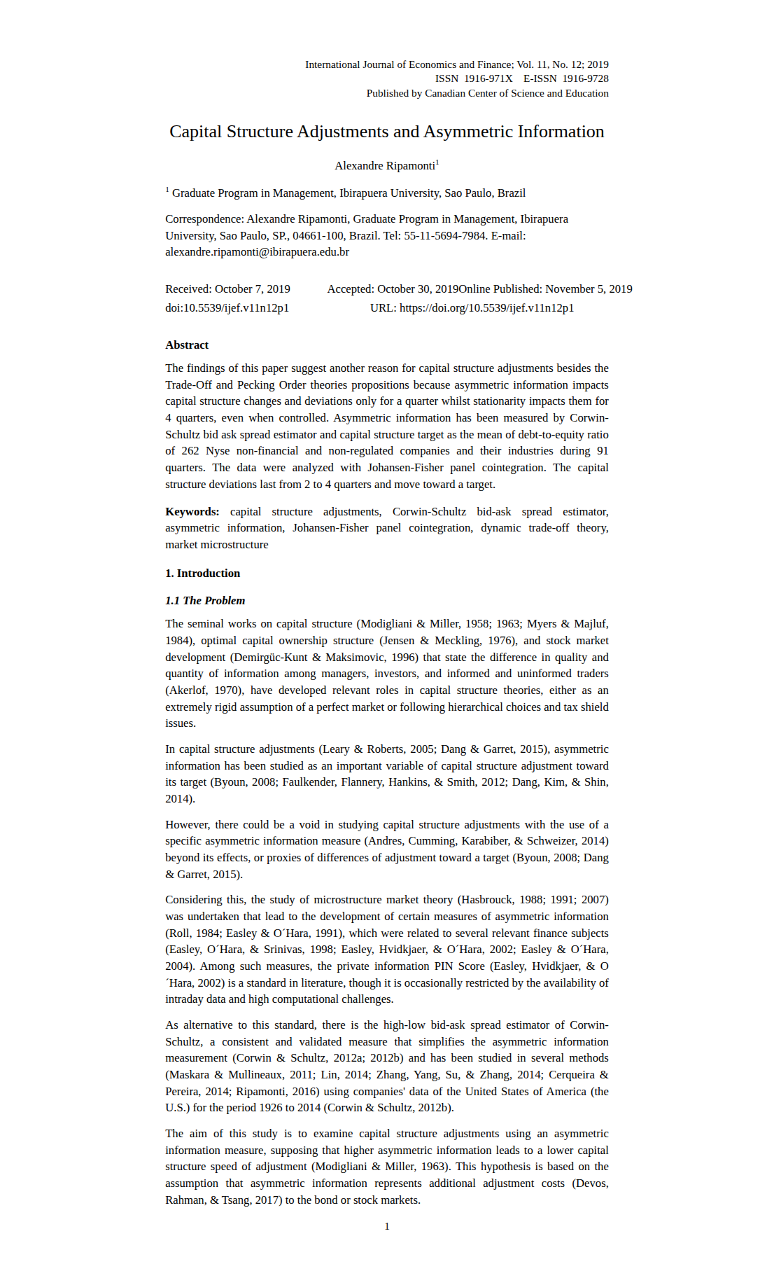International Journal of Economics and Finance; Vol. 11, No. 12; 2019
ISSN 1916-971X E-ISSN 1916-9728
Published by Canadian Center of Science and Education
Capital Structure Adjustments and Asymmetric Information
Alexandre Ripamonti1
1 Graduate Program in Management, Ibirapuera University, Sao Paulo, Brazil
Correspondence: Alexandre Ripamonti, Graduate Program in Management, Ibirapuera University, Sao Paulo, SP., 04661-100, Brazil. Tel: 55-11-5694-7984. E-mail: alexandre.ripamonti@ibirapuera.edu.br
Received: October 7, 2019
Accepted: October 30, 2019
Online Published: November 5, 2019
doi:10.5539/ijef.v11n12p1
URL: https://doi.org/10.5539/ijef.v11n12p1
Abstract
The findings of this paper suggest another reason for capital structure adjustments besides the Trade-Off and Pecking Order theories propositions because asymmetric information impacts capital structure changes and deviations only for a quarter whilst stationarity impacts them for 4 quarters, even when controlled. Asymmetric information has been measured by Corwin-Schultz bid ask spread estimator and capital structure target as the mean of debt-to-equity ratio of 262 Nyse non-financial and non-regulated companies and their industries during 91 quarters. The data were analyzed with Johansen-Fisher panel cointegration. The capital structure deviations last from 2 to 4 quarters and move toward a target.
Keywords: capital structure adjustments, Corwin-Schultz bid-ask spread estimator, asymmetric information, Johansen-Fisher panel cointegration, dynamic trade-off theory, market microstructure
1. Introduction
1.1 The Problem
The seminal works on capital structure (Modigliani & Miller, 1958; 1963; Myers & Majluf, 1984), optimal capital ownership structure (Jensen & Meckling, 1976), and stock market development (Demirgüc-Kunt & Maksimovic, 1996) that state the difference in quality and quantity of information among managers, investors, and informed and uninformed traders (Akerlof, 1970), have developed relevant roles in capital structure theories, either as an extremely rigid assumption of a perfect market or following hierarchical choices and tax shield issues.
In capital structure adjustments (Leary & Roberts, 2005; Dang & Garret, 2015), asymmetric information has been studied as an important variable of capital structure adjustment toward its target (Byoun, 2008; Faulkender, Flannery, Hankins, & Smith, 2012; Dang, Kim, & Shin, 2014).
However, there could be a void in studying capital structure adjustments with the use of a specific asymmetric information measure (Andres, Cumming, Karabiber, & Schweizer, 2014) beyond its effects, or proxies of differences of adjustment toward a target (Byoun, 2008; Dang & Garret, 2015).
Considering this, the study of microstructure market theory (Hasbrouck, 1988; 1991; 2007) was undertaken that lead to the development of certain measures of asymmetric information (Roll, 1984; Easley & O´Hara, 1991), which were related to several relevant finance subjects (Easley, O´Hara, & Srinivas, 1998; Easley, Hvidkjaer, & O´Hara, 2002; Easley & O´Hara, 2004). Among such measures, the private information PIN Score (Easley, Hvidkjaer, & O´Hara, 2002) is a standard in literature, though it is occasionally restricted by the availability of intraday data and high computational challenges.
As alternative to this standard, there is the high-low bid-ask spread estimator of Corwin-Schultz, a consistent and validated measure that simplifies the asymmetric information measurement (Corwin & Schultz, 2012a; 2012b) and has been studied in several methods (Maskara & Mullineaux, 2011; Lin, 2014; Zhang, Yang, Su, & Zhang, 2014; Cerqueira & Pereira, 2014; Ripamonti, 2016) using companies' data of the United States of America (the U.S.) for the period 1926 to 2014 (Corwin & Schultz, 2012b).
The aim of this study is to examine capital structure adjustments using an asymmetric information measure, supposing that higher asymmetric information leads to a lower capital structure speed of adjustment (Modigliani & Miller, 1963). This hypothesis is based on the assumption that asymmetric information represents additional adjustment costs (Devos, Rahman, & Tsang, 2017) to the bond or stock markets.
1